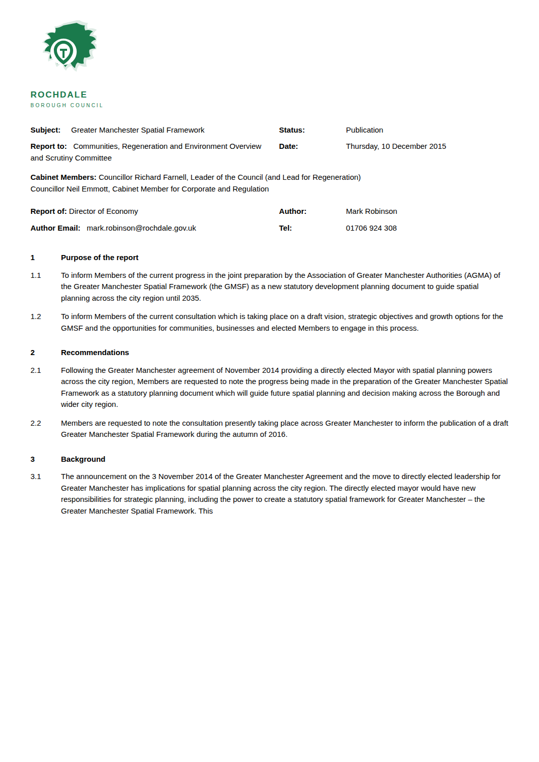ROCHDALE
BOROUGH COUNCIL
| Subject: Greater Manchester Spatial Framework | Status: | Publication |
| Report to: Communities, Regeneration and Environment Overview and Scrutiny Committee | Date: | Thursday, 10 December 2015 |
Cabinet Members: Councillor Richard Farnell, Leader of the Council (and Lead for Regeneration)
Councillor Neil Emmott, Cabinet Member for Corporate and Regulation
| Report of: Director of Economy | Author: | Mark Robinson |
| Author Email: mark.robinson@rochdale.gov.uk | Tel: | 01706 924 308 |
1
Purpose of the report
1.1
To inform Members of the current progress in the joint preparation by the Association of Greater Manchester Authorities (AGMA) of the Greater Manchester Spatial Framework (the GMSF) as a new statutory development planning document to guide spatial planning across the city region until 2035.
1.2
To inform Members of the current consultation which is taking place on a draft vision, strategic objectives and growth options for the GMSF and the opportunities for communities, businesses and elected Members to engage in this process.
2
Recommendations
2.1
Following the Greater Manchester agreement of November 2014 providing a directly elected Mayor with spatial planning powers across the city region, Members are requested to note the progress being made in the preparation of the Greater Manchester Spatial Framework as a statutory planning document which will guide future spatial planning and decision making across the Borough and wider city region.
2.2
Members are requested to note the consultation presently taking place across Greater Manchester to inform the publication of a draft Greater Manchester Spatial Framework during the autumn of 2016.
3
Background
3.1
The announcement on the 3 November 2014 of the Greater Manchester Agreement and the move to directly elected leadership for Greater Manchester has implications for spatial planning across the city region. The directly elected mayor would have new responsibilities for strategic planning, including the power to create a statutory spatial framework for Greater Manchester – the Greater Manchester Spatial Framework. This